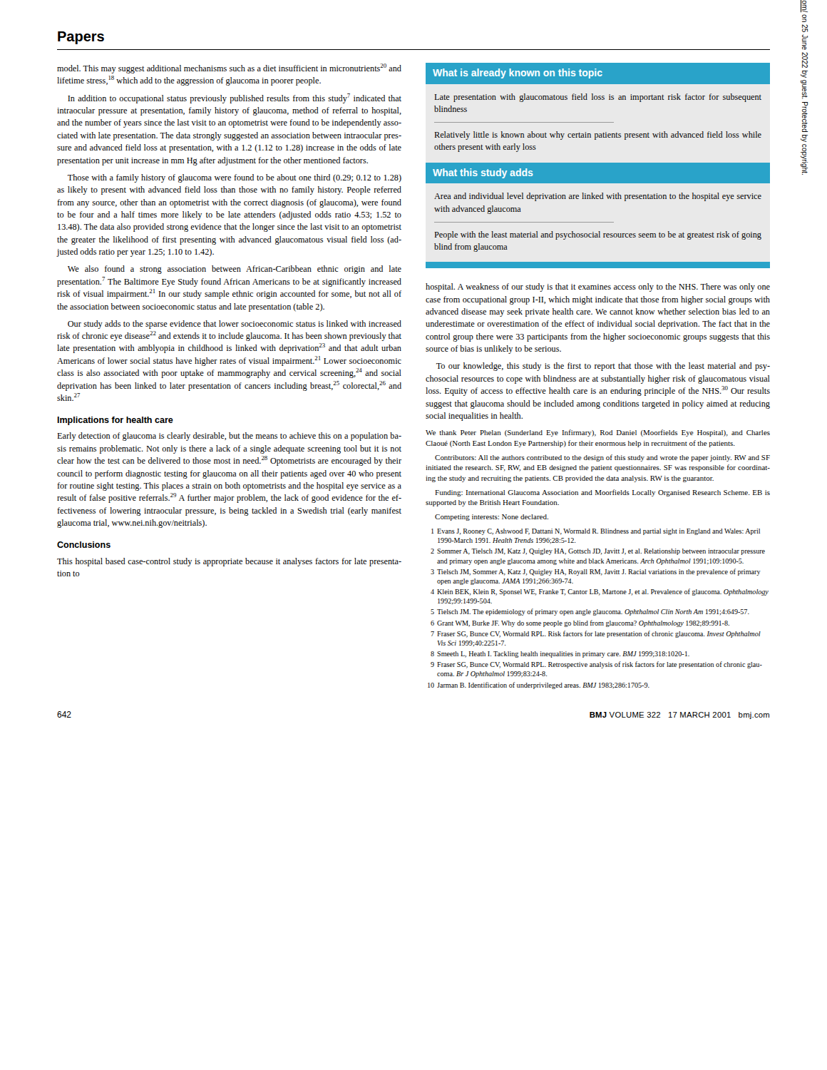Papers
BMJ: first published as 10.1136/bmj.322.7287.639 on 17 March 2001. Downloaded from http://www.bmj.com/ on 25 June 2022 by guest. Protected by copyright.
model. This may suggest additional mechanisms such as a diet insufficient in micronutrients20 and lifetime stress,18 which add to the aggression of glaucoma in poorer people.
In addition to occupational status previously published results from this study7 indicated that intraocular pressure at presentation, family history of glaucoma, method of referral to hospital, and the number of years since the last visit to an optometrist were found to be independently associated with late presentation. The data strongly suggested an association between intraocular pressure and advanced field loss at presentation, with a 1.2 (1.12 to 1.28) increase in the odds of late presentation per unit increase in mm Hg after adjustment for the other mentioned factors.
Those with a family history of glaucoma were found to be about one third (0.29; 0.12 to 1.28) as likely to present with advanced field loss than those with no family history. People referred from any source, other than an optometrist with the correct diagnosis (of glaucoma), were found to be four and a half times more likely to be late attenders (adjusted odds ratio 4.53; 1.52 to 13.48). The data also provided strong evidence that the longer since the last visit to an optometrist the greater the likelihood of first presenting with advanced glaucomatous visual field loss (adjusted odds ratio per year 1.25; 1.10 to 1.42).
We also found a strong association between African-Caribbean ethnic origin and late presentation.7 The Baltimore Eye Study found African Americans to be at significantly increased risk of visual impairment.21 In our study sample ethnic origin accounted for some, but not all of the association between socioeconomic status and late presentation (table 2).
Our study adds to the sparse evidence that lower socioeconomic status is linked with increased risk of chronic eye disease22 and extends it to include glaucoma. It has been shown previously that late presentation with amblyopia in childhood is linked with deprivation23 and that adult urban Americans of lower social status have higher rates of visual impairment.21 Lower socioeconomic class is also associated with poor uptake of mammography and cervical screening,24 and social deprivation has been linked to later presentation of cancers including breast,25 colorectal,26 and skin.27
Implications for health care
Early detection of glaucoma is clearly desirable, but the means to achieve this on a population basis remains problematic. Not only is there a lack of a single adequate screening tool but it is not clear how the test can be delivered to those most in need.28 Optometrists are encouraged by their council to perform diagnostic testing for glaucoma on all their patients aged over 40 who present for routine sight testing. This places a strain on both optometrists and the hospital eye service as a result of false positive referrals.29 A further major problem, the lack of good evidence for the effectiveness of lowering intraocular pressure, is being tackled in a Swedish trial (early manifest glaucoma trial, www.nei.nih.gov/neitrials).
Conclusions
This hospital based case-control study is appropriate because it analyses factors for late presentation to
What is already known on this topic
Late presentation with glaucomatous field loss is an important risk factor for subsequent blindness
Relatively little is known about why certain patients present with advanced field loss while others present with early loss
What this study adds
Area and individual level deprivation are linked with presentation to the hospital eye service with advanced glaucoma
People with the least material and psychosocial resources seem to be at greatest risk of going blind from glaucoma
hospital. A weakness of our study is that it examines access only to the NHS. There was only one case from occupational group I-II, which might indicate that those from higher social groups with advanced disease may seek private health care. We cannot know whether selection bias led to an underestimate or overestimation of the effect of individual social deprivation. The fact that in the control group there were 33 participants from the higher socioeconomic groups suggests that this source of bias is unlikely to be serious.
To our knowledge, this study is the first to report that those with the least material and psychosocial resources to cope with blindness are at substantially higher risk of glaucomatous visual loss. Equity of access to effective health care is an enduring principle of the NHS.30 Our results suggest that glaucoma should be included among conditions targeted in policy aimed at reducing social inequalities in health.
We thank Peter Phelan (Sunderland Eye Infirmary), Rod Daniel (Moorfields Eye Hospital), and Charles Claoué (North East London Eye Partnership) for their enormous help in recruitment of the patients.
Contributors: All the authors contributed to the design of this study and wrote the paper jointly. RW and SF initiated the research. SF, RW, and EB designed the patient questionnaires. SF was responsible for coordinating the study and recruiting the patients. CB provided the data analysis. RW is the guarantor.
Funding: International Glaucoma Association and Moorfields Locally Organised Research Scheme. EB is supported by the British Heart Foundation.
Competing interests: None declared.
Evans J, Rooney C, Ashwood F, Dattani N, Wormald R. Blindness and partial sight in England and Wales: April 1990-March 1991. Health Trends 1996;28:5-12.
Sommer A, Tielsch JM, Katz J, Quigley HA, Gottsch JD, Javitt J, et al. Relationship between intraocular pressure and primary open angle glaucoma among white and black Americans. Arch Ophthalmol 1991;109:1090-5.
Tielsch JM, Sommer A, Katz J, Quigley HA, Royall RM, Javitt J. Racial variations in the prevalence of primary open angle glaucoma. JAMA 1991;266:369-74.
Klein BEK, Klein R, Sponsel WE, Franke T, Cantor LB, Martone J, et al. Prevalence of glaucoma. Ophthalmology 1992;99:1499-504.
Tielsch JM. The epidemiology of primary open angle glaucoma. Ophthalmol Clin North Am 1991;4:649-57.
Grant WM, Burke JF. Why do some people go blind from glaucoma? Ophthalmology 1982;89:991-8.
Fraser SG, Bunce CV, Wormald RPL. Risk factors for late presentation of chronic glaucoma. Invest Ophthalmol Vis Sci 1999;40:2251-7.
Smeeth L, Heath I. Tackling health inequalities in primary care. BMJ 1999;318:1020-1.
Fraser SG, Bunce CV, Wormald RPL. Retrospective analysis of risk factors for late presentation of chronic glaucoma. Br J Ophthalmol 1999;83:24-8.
Jarman B. Identification of underprivileged areas. BMJ 1983;286:1705-9.
642
BMJ VOLUME 322 17 MARCH 2001 bmj.com